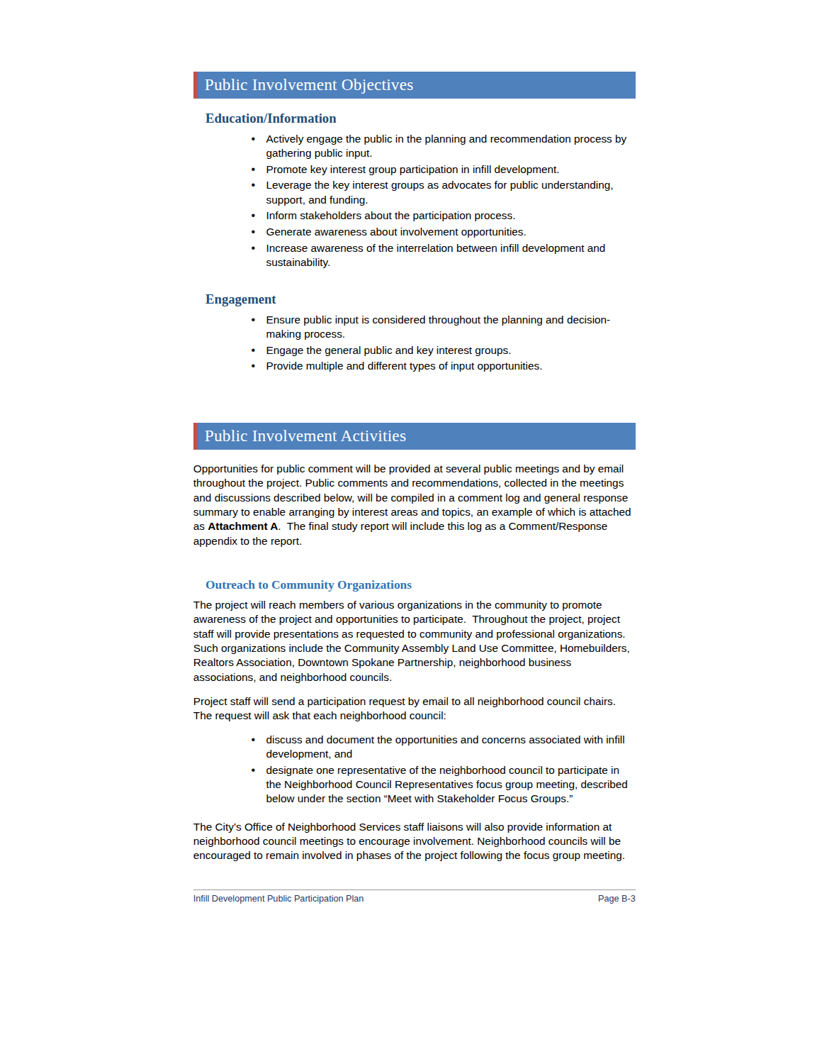Public Involvement Objectives
Education/Information
Actively engage the public in the planning and recommendation process by gathering public input.
Promote key interest group participation in infill development.
Leverage the key interest groups as advocates for public understanding, support, and funding.
Inform stakeholders about the participation process.
Generate awareness about involvement opportunities.
Increase awareness of the interrelation between infill development and sustainability.
Engagement
Ensure public input is considered throughout the planning and decision-making process.
Engage the general public and key interest groups.
Provide multiple and different types of input opportunities.
Public Involvement Activities
Opportunities for public comment will be provided at several public meetings and by email throughout the project. Public comments and recommendations, collected in the meetings and discussions described below, will be compiled in a comment log and general response summary to enable arranging by interest areas and topics, an example of which is attached as Attachment A. The final study report will include this log as a Comment/Response appendix to the report.
Outreach to Community Organizations
The project will reach members of various organizations in the community to promote awareness of the project and opportunities to participate. Throughout the project, project staff will provide presentations as requested to community and professional organizations. Such organizations include the Community Assembly Land Use Committee, Homebuilders, Realtors Association, Downtown Spokane Partnership, neighborhood business associations, and neighborhood councils.
Project staff will send a participation request by email to all neighborhood council chairs. The request will ask that each neighborhood council:
discuss and document the opportunities and concerns associated with infill development, and
designate one representative of the neighborhood council to participate in the Neighborhood Council Representatives focus group meeting, described below under the section “Meet with Stakeholder Focus Groups.”
The City’s Office of Neighborhood Services staff liaisons will also provide information at neighborhood council meetings to encourage involvement. Neighborhood councils will be encouraged to remain involved in phases of the project following the focus group meeting.
Infill Development Public Participation Plan
Page B-3